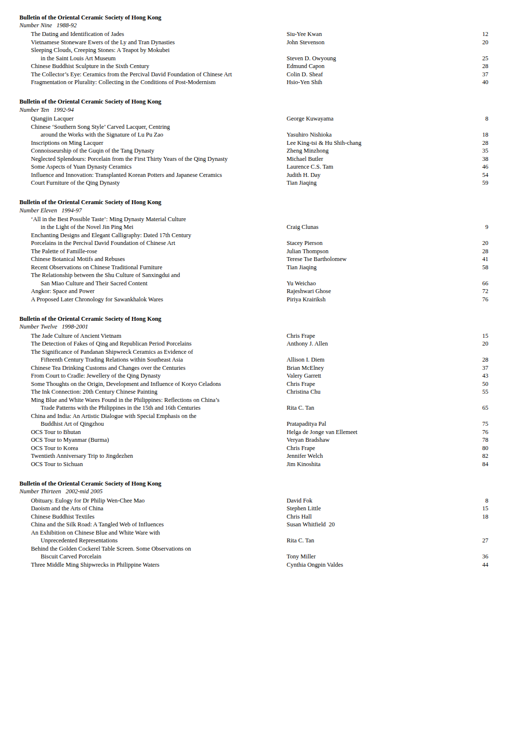Bulletin of the Oriental Ceramic Society of Hong Kong
Number Nine 1988-92
| The Dating and Identification of Jades | Siu-Yee Kwan | 12 |
| Vietnamese Stoneware Ewers of the Ly and Tran Dynasties | John Stevenson | 20 |
| Sleeping Clouds, Creeping Stones: A Teapot by Mokubei in the Saint Louis Art Museum | Steven D. Owyoung | 25 |
| Chinese Buddhist Sculpture in the Sixth Century | Edmund Capon | 28 |
| The Collector’s Eye: Ceramics from the Percival David Foundation of Chinese Art | Colin D. Sheaf | 37 |
| Fragmentation or Plurality: Collecting in the Conditions of Post-Modernism | Hsio-Yen Shih | 40 |
Bulletin of the Oriental Ceramic Society of Hong Kong
Number Ten 1992-94
| Qiangjin Lacquer | George Kuwayama | 8 |
| Chinese ‘Southern Song Style’ Carved Lacquer, Centring around the Works with the Signature of Lu Pu Zao | Yasuhiro Nishioka | 18 |
| Inscriptions on Ming Lacquer | Lee King-tsi & Hu Shih-chang | 28 |
| Connoisseurship of the Guqin of the Tang Dynasty | Zheng Minzhong | 35 |
| Neglected Splendours: Porcelain from the First Thirty Years of the Qing Dynasty | Michael Butler | 38 |
| Some Aspects of Yuan Dynasty Ceramics | Laurence C.S. Tam | 46 |
| Influence and Innovation: Transplanted Korean Potters and Japanese Ceramics | Judith H. Day | 54 |
| Court Furniture of the Qing Dynasty | Tian Jiaqing | 59 |
Bulletin of the Oriental Ceramic Society of Hong Kong
Number Eleven 1994-97
| ‘All in the Best Possible Taste’: Ming Dynasty Material Culture in the Light of the Novel Jin Ping Mei | Craig Clunas | 9 |
| Enchanting Designs and Elegant Calligraphy: Dated 17th Century | | |
| Porcelains in the Percival David Foundation of Chinese Art | Stacey Pierson | 20 |
| The Palette of Famille-rose | Julian Thompson | 28 |
| Chinese Botanical Motifs and Rebuses | Terese Tse Bartholomew | 41 |
| Recent Observations on Chinese Traditional Furniture | Tian Jiaqing | 58 |
| The Relationship between the Shu Culture of Sanxingdui and San Miao Culture and Their Sacred Content | Yu Weichao | 66 |
| Angkor: Space and Power | Rajeshwari Ghose | 72 |
| A Proposed Later Chronology for Sawankhalok Wares | Piriya Krairiksh | 76 |
Bulletin of the Oriental Ceramic Society of Hong Kong
Number Twelve 1998-2001
| The Jade Culture of Ancient Vietnam | Chris Frape | 15 |
| The Detection of Fakes of Qing and Republican Period Porcelains | Anthony J. Allen | 20 |
| The Significance of Pandanan Shipwreck Ceramics as Evidence of Fifteenth Century Trading Relations within Southeast Asia | Allison I. Diem | 28 |
| Chinese Tea Drinking Customs and Changes over the Centuries | Brian McElney | 37 |
| From Court to Cradle: Jewellery of the Qing Dynasty | Valery Garrett | 43 |
| Some Thoughts on the Origin, Development and Influence of Koryo Celadons | Chris Frape | 50 |
| The Ink Connection: 20th Century Chinese Painting | Christina Chu | 55 |
| Ming Blue and White Wares Found in the Philippines: Reflections on China’s Trade Patterns with the Philippines in the 15th and 16th Centuries | Rita C. Tan | 65 |
| China and India: An Artistic Dialogue with Special Emphasis on the Buddhist Art of Qingzhou | Pratapaditya Pal | 75 |
| OCS Tour to Bhutan | Helga de Jonge van Ellemeet | 76 |
| OCS Tour to Myanmar (Burma) | Veryan Bradshaw | 78 |
| OCS Tour to Korea | Chris Frape | 80 |
| Twentieth Anniversary Trip to Jingdezhen | Jennifer Welch | 82 |
| OCS Tour to Sichuan | Jim Kinoshita | 84 |
Bulletin of the Oriental Ceramic Society of Hong Kong
Number Thirteen 2002-mid 2005
| Obituary. Eulogy for Dr Philip Wen-Chee Mao | David Fok | 8 |
| Daoism and the Arts of China | Stephen Little | 15 |
| Chinese Buddhist Textiles | Chris Hall | 18 |
| China and the Silk Road: A Tangled Web of Influences | Susan Whitfield 20 | |
| An Exhibition on Chinese Blue and White Ware with Unprecedented Representations | Rita C. Tan | 27 |
| Behind the Golden Cockerel Table Screen. Some Observations on Biscuit Carved Porcelain | Tony Miller | 36 |
| Three Middle Ming Shipwrecks in Philippine Waters | Cynthia Ongpin Valdes | 44 |